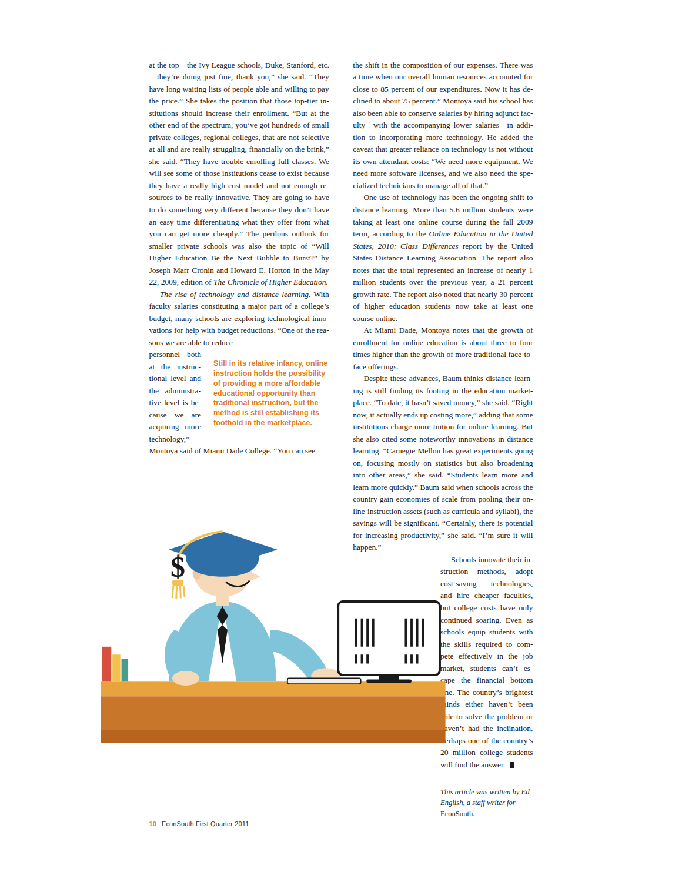at the top—the Ivy League schools, Duke, Stanford, etc.—they’re doing just fine, thank you,” she said. “They have long waiting lists of people able and willing to pay the price.” She takes the position that those top-tier institutions should increase their enrollment. “But at the other end of the spectrum, you’ve got hundreds of small private colleges, regional colleges, that are not selective at all and are really struggling, financially on the brink,” she said. “They have trouble enrolling full classes. We will see some of those institutions cease to exist because they have a really high cost model and not enough resources to be really innovative. They are going to have to do something very different because they don’t have an easy time differentiating what they offer from what you can get more cheaply.” The perilous outlook for smaller private schools was also the topic of “Will Higher Education Be the Next Bubble to Burst?” by Joseph Marr Cronin and Howard E. Horton in the May 22, 2009, edition of The Chronicle of Higher Education.
The rise of technology and distance learning. With faculty salaries constituting a major part of a college’s budget, many schools are exploring technological innovations for help with budget reductions. “One of the reasons we are able to reduce
Still in its relative infancy, online instruction holds the possibility of providing a more affordable educational opportunity than traditional instruction, but the method is still establishing its foothold in the marketplace. personnel both at the instructional level and the administrative level is because we are acquiring more technology,” Montoya said of Miami Dade College. “You can see
$
the shift in the composition of our expenses. There was a time when our overall human resources accounted for close to 85 percent of our expenditures. Now it has declined to about 75 percent.” Montoya said his school has also been able to conserve salaries by hiring adjunct faculty—with the accompanying lower salaries—in addition to incorporating more technology. He added the caveat that greater reliance on technology is not without its own attendant costs: “We need more equipment. We need more software licenses, and we also need the specialized technicians to manage all of that.”
One use of technology has been the ongoing shift to distance learning. More than 5.6 million students were taking at least one online course during the fall 2009 term, according to the Online Education in the United States, 2010: Class Differences report by the United States Distance Learning Association. The report also notes that the total represented an increase of nearly 1 million students over the previous year, a 21 percent growth rate. The report also noted that nearly 30 percent of higher education students now take at least one course online.
At Miami Dade, Montoya notes that the growth of enrollment for online education is about three to four times higher than the growth of more traditional face-to-face offerings.
Despite these advances, Baum thinks distance learning is still finding its footing in the education marketplace. “To date, it hasn’t saved money,” she said. “Right now, it actually ends up costing more,” adding that some institutions charge more tuition for online learning. But she also cited some noteworthy innovations in distance learning. “Carnegie Mellon has great experiments going on, focusing mostly on statistics but also broadening into other areas,” she said. “Students learn more and learn more quickly.” Baum said when schools across the country gain economies of scale from pooling their online-instruction assets (such as curricula and syllabi), the savings will be significant. “Certainly, there is potential for increasing productivity,” she said. “I’m sure it will happen.”
Schools innovate their instruction methods, adopt cost-saving technologies, and hire cheaper faculties, but college costs have only continued soaring. Even as schools equip students with the skills required to compete effectively in the job market, students can’t escape the financial bottom line. The country’s brightest minds either haven’t been able to solve the problem or haven’t had the inclination. Perhaps one of the country’s 20 million college students will find the answer.
This article was written by Ed English, a staff writer for EconSouth.
10 EconSouth First Quarter 2011